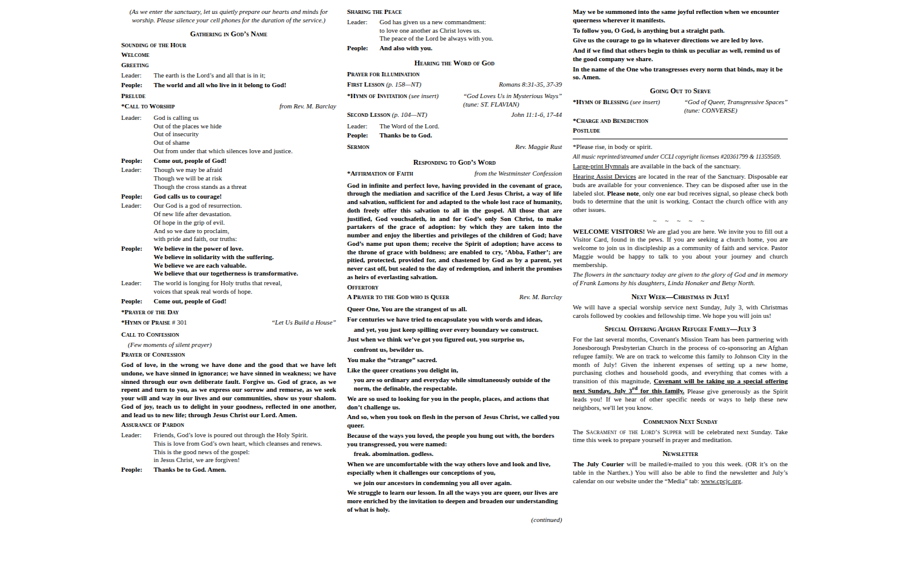(As we enter the sanctuary, let us quietly prepare our hearts and minds for worship. Please silence your cell phones for the duration of the service.)
Gathering in God’s Name
Sounding of the Hour
Welcome
Greeting
| Leader: | The earth is the Lord’s and all that is in it; |
| People: | The world and all who live in it belong to God! |
Prelude
*Call to Worship from Rev. M. Barclay
| Leader: | God is calling us Out of the places we hide Out of insecurity Out of shame Out from under that which silences love and justice. |
| People: | Come out, people of God! |
| Leader: | Though we may be afraid Though we will be at risk Though the cross stands as a threat |
| People: | God calls us to courage! |
| Leader: | Our God is a god of resurrection. Of new life after devastation. Of hope in the grip of evil. And so we dare to proclaim, with pride and faith, our truths: |
| People: | We believe in the power of love. We believe in solidarity with the suffering. We believe we are each valuable. We believe that our togetherness is transformative. |
| Leader: | The world is longing for Holy truths that reveal, voices that speak real words of hope. |
| People: | Come out, people of God! |
*Prayer of the Day
*Hymn of Praise # 301“Let Us Build a House”
Call to Confession
(Few moments of silent prayer)
Prayer of Confession
God of love, in the wrong we have done and the good that we have left undone, we have sinned in ignorance; we have sinned in weakness; we have sinned through our own deliberate fault. Forgive us. God of grace, as we repent and turn to you, as we express our sorrow and remorse, as we seek your will and way in our lives and our communities, show us your shalom. God of joy, teach us to delight in your goodness, reflected in one another, and lead us to new life; through Jesus Christ our Lord. Amen.
Assurance of Pardon
| Leader: | Friends, God’s love is poured out through the Holy Spirit. This is love from God’s own heart, which cleanses and renews. This is the good news of the gospel: in Jesus Christ, we are forgiven! |
| People: | Thanks be to God. Amen. |
Sharing the Peace
| Leader: | God has given us a new commandment: to love one another as Christ loves us. The peace of the Lord be always with you. |
| People: | And also with you. |
Hearing the Word of God
Prayer for Illumination
First Lesson (p. 158—NT) Romans 8:31-35, 37-39
*Hymn of Invitation (see insert)“God Loves Us in Mysterious Ways”
(tune: ST. FLAVIAN)
Second Lesson (p. 104—NT) John 11:1-6, 17-44
| Leader: | The Word of the Lord. |
| People: | Thanks be to God. |
Sermon Rev. Maggie Rust
Responding to God’s Word
*Affirmation of Faith from the Westminster Confession
God in infinite and perfect love, having provided in the covenant of grace, through the mediation and sacrifice of the Lord Jesus Christ, a way of life and salvation, sufficient for and adapted to the whole lost race of humanity, doth freely offer this salvation to all in the gospel. All those that are justified, God vouchsafeth, in and for God’s only Son Christ, to make partakers of the grace of adoption: by which they are taken into the number and enjoy the liberties and privileges of the children of God; have God’s name put upon them; receive the Spirit of adoption; have access to the throne of grace with boldness; are enabled to cry, ‘Abba, Father’; are pitied, protected, provided for, and chastened by God as by a parent, yet never cast off, but sealed to the day of redemption, and inherit the promises as heirs of everlasting salvation.
Offertory
A Prayer to the God who is Queer Rev. M. Barclay
Queer One, You are the strangest of us all.
For centuries we have tried to encapsulate you with words and ideas,
and yet, you just keep spilling over every boundary we construct.
Just when we think we’ve got you figured out, you surprise us,
confront us, bewilder us.
You make the “strange” sacred.
Like the queer creations you delight in,
you are so ordinary and everyday while simultaneously outside of the norm, the definable, the respectable.
We are so used to looking for you in the people, places, and actions that don’t challenge us.
And so, when you took on flesh in the person of Jesus Christ, we called you queer.
Because of the ways you loved, the people you hung out with, the borders you transgressed, you were named:
freak. abomination. godless.
When we are uncomfortable with the way others love and look and live, especially when it challenges our conceptions of you,
we join our ancestors in condemning you all over again.
We struggle to learn our lesson. In all the ways you are queer, our lives are more enriched by the invitation to deepen and broaden our understanding of what is holy.
(continued)
May we be summoned into the same joyful reflection when we encounter queerness wherever it manifests.
To follow you, O God, is anything but a straight path.
Give us the courage to go in whatever directions we are led by love.
And if we find that others begin to think us peculiar as well, remind us of the good company we share.
In the name of the One who transgresses every norm that binds, may it be so. Amen.
Going Out to Serve
*Hymn of Blessing (see insert)“God of Queer, Transgressive Spaces”
(tune: CONVERSE)
*Charge and Benediction
Postlude
*Please rise, in body or spirit.
All music reprinted/streamed under CCLI copyright licenses #20361799 & 11359569.
Large-print Hymnals are available in the back of the sanctuary.
Hearing Assist Devices are located in the rear of the Sanctuary. Disposable ear buds are available for your convenience. They can be disposed after use in the labeled slot. Please note, only one ear bud receives signal, so please check both buds to determine that the unit is working. Contact the church office with any other issues.
~ ~ ~ ~ ~
WELCOME VISITORS! We are glad you are here. We invite you to fill out a Visitor Card, found in the pews. If you are seeking a church home, you are welcome to join us in discipleship as a community of faith and service. Pastor Maggie would be happy to talk to you about your journey and church membership.
The flowers in the sanctuary today are given to the glory of God and in memory of Frank Lamons by his daughters, Linda Honaker and Betsy North.
Next Week—Christmas in July!
We will have a special worship service next Sunday, July 3, with Christmas carols followed by cookies and fellowship time. We hope you will join us!
Special Offering Afghan Refugee Family—July 3
For the last several months, Covenant's Mission Team has been partnering with Jonesborough Presbyterian Church in the process of co-sponsoring an Afghan refugee family. We are on track to welcome this family to Johnson City in the month of July! Given the inherent expenses of setting up a new home, purchasing clothes and household goods, and everything that comes with a transition of this magnitude, Covenant will be taking up a special offering next Sunday, July 3rd for this family. Please give generously as the Spirit leads you! If we hear of other specific needs or ways to help these new neighbors, we'll let you know.
Communion Next Sunday
The Sacrament of the Lord’s Supper will be celebrated next Sunday. Take time this week to prepare yourself in prayer and meditation.
Newsletter
The July Courier will be mailed/e-mailed to you this week. (OR it’s on the table in the Narthex.) You will also be able to find the newsletter and July’s calendar on our website under the “Media” tab: www.cpcjc.org.